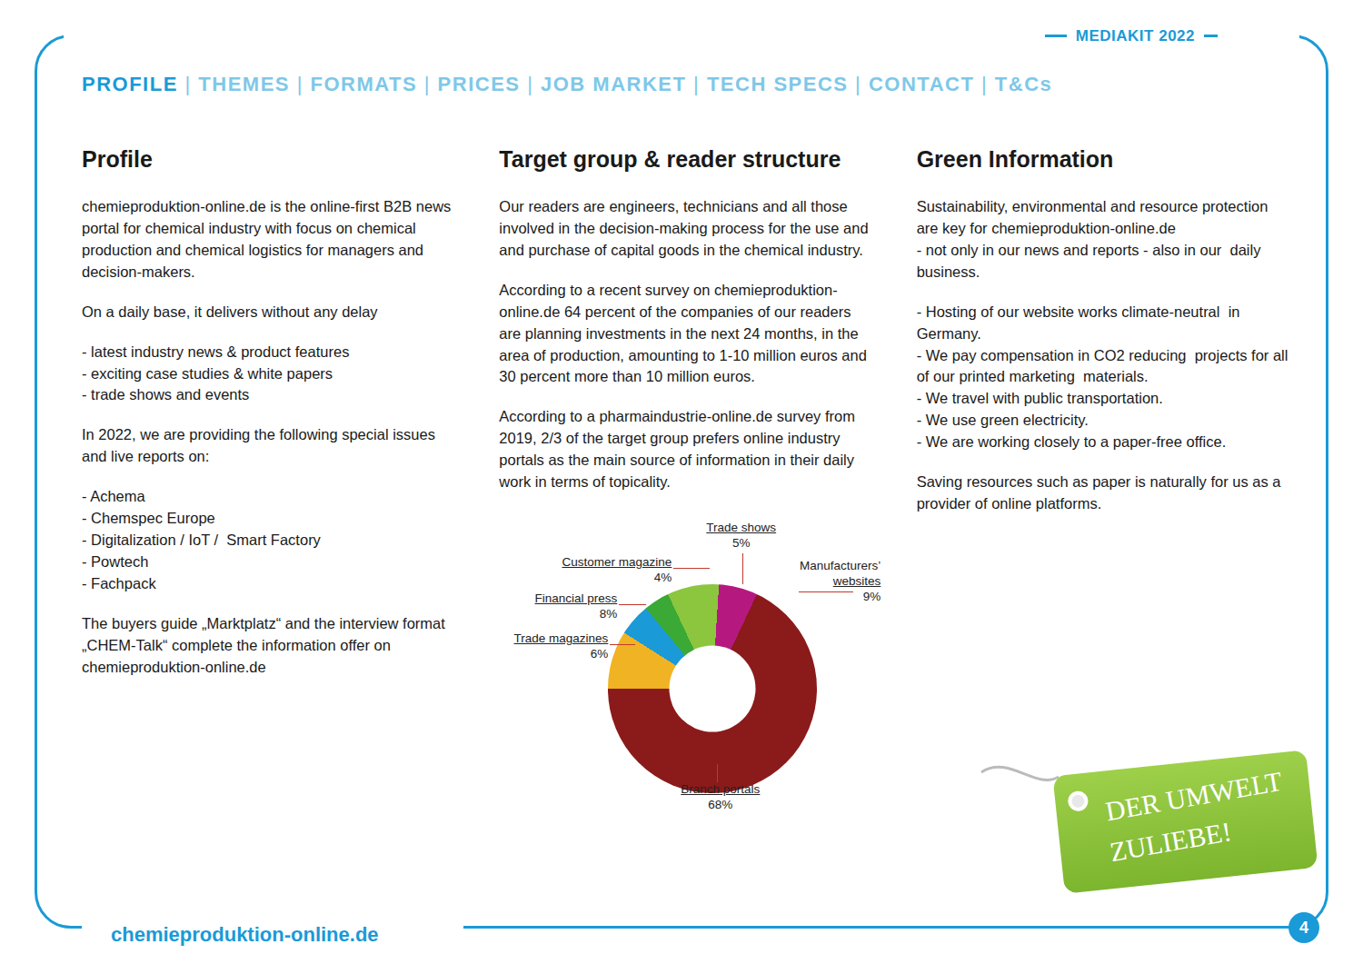MEDIAKIT 2022
PROFILE | THEMES | FORMATS | PRICES | JOB MARKET | TECH SPECS | CONTACT | T&Cs
Profile
chemieproduktion-online.de is the online-first B2B news portal for chemical industry with focus on chemical production and chemical logistics for managers and decision-makers.
On a daily base, it delivers without any delay
latest industry news & product features
exciting case studies & white papers
trade shows and events
In 2022, we are providing the following special issues and live reports on:
Achema
Chemspec Europe
Digitalization / IoT / Smart Factory
Powtech
Fachpack
The buyers guide „Marktplatz“ and the interview format „CHEM-Talk“ complete the information offer on chemieproduktion-online.de
Target group & reader structure
Our readers are engineers, technicians and all those involved in the decision-making process for the use and and purchase of capital goods in the chemical industry.
According to a recent survey on chemieproduktion-online.de 64 percent of the companies of our readers are planning investments in the next 24 months, in the area of production, amounting to 1-10 million euros and 30 percent more than 10 million euros.
According to a pharmaindustrie-online.de survey from 2019, 2/3 of the target group prefers online industry portals as the main source of information in their daily work in terms of topicality.
Trade shows 5%
Manufacturers’
websites 9%
Customer magazine 4%
Financial press 8%
Trade magazines 6%
Branch portals 68%
Green Information
Sustainability, environmental and resource protection are key for chemieproduktion-online.de
- not only in our news and reports - also in our daily business.
Hosting of our website works climate-neutral in Germany.
We pay compensation in CO2 reducing projects for all of our printed marketing materials.
We travel with public transportation.
We use green electricity.
We are working closely to a paper-free office.
Saving resources such as paper is naturally for us as a provider of online platforms.
DER UMWELT ZULIEBE!
chemieproduktion-online.de
4